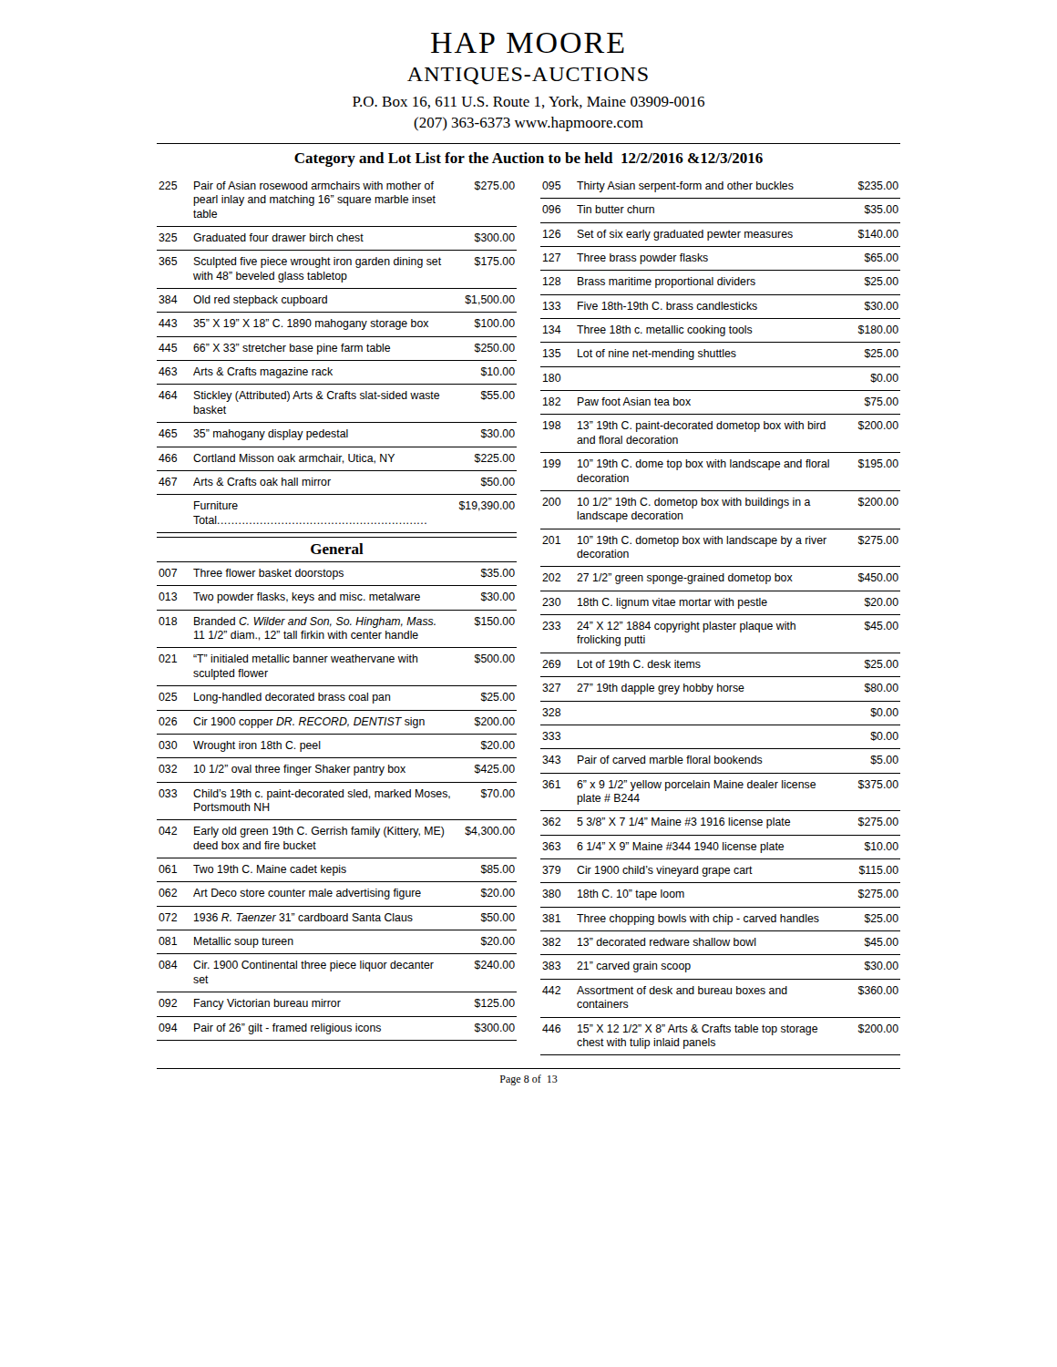HAP MOORE
ANTIQUES-AUCTIONS
P.O. Box 16, 611 U.S. Route 1, York, Maine 03909-0016
(207) 363-6373 www.hapmoore.com
Category and Lot List for the Auction to be held 12/2/2016 &12/3/2016
| 225 | Pair of Asian rosewood armchairs with mother of pearl inlay and matching 16” square marble inset table | $275.00 |
| 325 | Graduated four drawer birch chest | $300.00 |
| 365 | Sculpted five piece wrought iron garden dining set with 48” beveled glass tabletop | $175.00 |
| 384 | Old red stepback cupboard | $1,500.00 |
| 443 | 35” X 19” X 18” C. 1890 mahogany storage box | $100.00 |
| 445 | 66” X 33” stretcher base pine farm table | $250.00 |
| 463 | Arts & Crafts magazine rack | $10.00 |
| 464 | Stickley (Attributed) Arts & Crafts slat-sided waste basket | $55.00 |
| 465 | 35” mahogany display pedestal | $30.00 |
| 466 | Cortland Misson oak armchair, Utica, NY | $225.00 |
| 467 | Arts & Crafts oak hall mirror | $50.00 |
| | Furniture Total ........................................................... | $19,390.00 |
General
| 007 | Three flower basket doorstops | $35.00 |
| 013 | Two powder flasks, keys and misc. metalware | $30.00 |
| 018 | Branded C. Wilder and Son, So. Hingham, Mass. 11 1/2” diam., 12” tall firkin with center handle | $150.00 |
| 021 | “T” initialed metallic banner weathervane with sculpted flower | $500.00 |
| 025 | Long-handled decorated brass coal pan | $25.00 |
| 026 | Cir 1900 copper DR. RECORD, DENTIST sign | $200.00 |
| 030 | Wrought iron 18th C. peel | $20.00 |
| 032 | 10 1/2” oval three finger Shaker pantry box | $425.00 |
| 033 | Child’s 19th c. paint-decorated sled, marked Moses, Portsmouth NH | $70.00 |
| 042 | Early old green 19th C. Gerrish family (Kittery, ME) deed box and fire bucket | $4,300.00 |
| 061 | Two 19th C. Maine cadet kepis | $85.00 |
| 062 | Art Deco store counter male advertising figure | $20.00 |
| 072 | 1936 R. Taenzer 31” cardboard Santa Claus | $50.00 |
| 081 | Metallic soup tureen | $20.00 |
| 084 | Cir. 1900 Continental three piece liquor decanter set | $240.00 |
| 092 | Fancy Victorian bureau mirror | $125.00 |
| 094 | Pair of 26” gilt - framed religious icons | $300.00 |
| 095 | Thirty Asian serpent-form and other buckles | $235.00 |
| 096 | Tin butter churn | $35.00 |
| 126 | Set of six early graduated pewter measures | $140.00 |
| 127 | Three brass powder flasks | $65.00 |
| 128 | Brass maritime proportional dividers | $25.00 |
| 133 | Five 18th-19th C. brass candlesticks | $30.00 |
| 134 | Three 18th c. metallic cooking tools | $180.00 |
| 135 | Lot of nine net-mending shuttles | $25.00 |
| 180 | | $0.00 |
| 182 | Paw foot Asian tea box | $75.00 |
| 198 | 13” 19th C. paint-decorated dometop box with bird and floral decoration | $200.00 |
| 199 | 10” 19th C. dome top box with landscape and floral decoration | $195.00 |
| 200 | 10 1/2” 19th C. dometop box with buildings in a landscape decoration | $200.00 |
| 201 | 10” 19th C. dometop box with landscape by a river decoration | $275.00 |
| 202 | 27 1/2” green sponge-grained dometop box | $450.00 |
| 230 | 18th C. lignum vitae mortar with pestle | $20.00 |
| 233 | 24” X 12” 1884 copyright plaster plaque with frolicking putti | $45.00 |
| 269 | Lot of 19th C. desk items | $25.00 |
| 327 | 27” 19th dapple grey hobby horse | $80.00 |
| 328 | | $0.00 |
| 333 | | $0.00 |
| 343 | Pair of carved marble floral bookends | $5.00 |
| 361 | 6” x 9 1/2” yellow porcelain Maine dealer license plate # B244 | $375.00 |
| 362 | 5 3/8” X 7 1/4” Maine #3 1916 license plate | $275.00 |
| 363 | 6 1/4” X 9” Maine #344 1940 license plate | $10.00 |
| 379 | Cir 1900 child’s vineyard grape cart | $115.00 |
| 380 | 18th C. 10” tape loom | $275.00 |
| 381 | Three chopping bowls with chip - carved handles | $25.00 |
| 382 | 13” decorated redware shallow bowl | $45.00 |
| 383 | 21” carved grain scoop | $30.00 |
| 442 | Assortment of desk and bureau boxes and containers | $360.00 |
| 446 | 15” X 12 1/2” X 8” Arts & Crafts table top storage chest with tulip inlaid panels | $200.00 |
Page 8 of 13